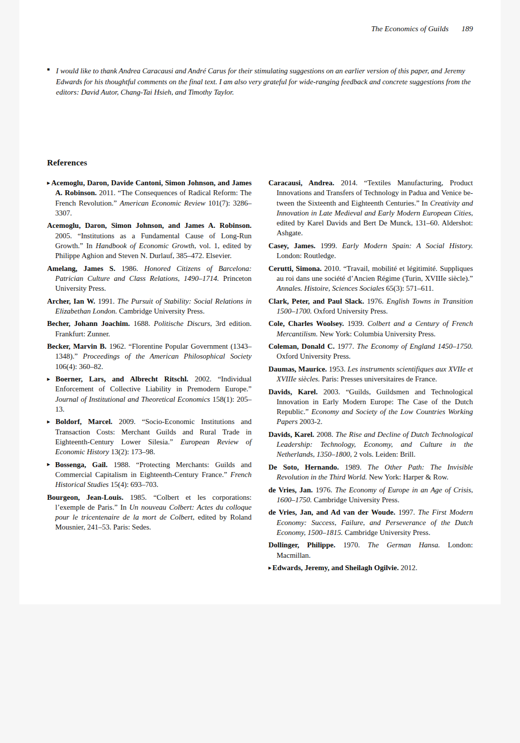The Economics of Guilds 189
■I would like to thank Andrea Caracausi and André Carus for their stimulating suggestions on an earlier version of this paper, and Jeremy Edwards for his thoughtful comments on the final text. I am also very grateful for wide-ranging feedback and concrete suggestions from the editors: David Autor, Chang-Tai Hsieh, and Timothy Taylor.
References
Acemoglu, Daron, Davide Cantoni, Simon Johnson, and James A. Robinson. 2011. “The Consequences of Radical Reform: The French Revolution.” American Economic Review 101(7): 3286–3307.
Acemoglu, Daron, Simon Johnson, and James A. Robinson. 2005. “Institutions as a Fundamental Cause of Long-Run Growth.” In Handbook of Economic Growth, vol. 1, edited by Philippe Aghion and Steven N. Durlauf, 385–472. Elsevier.
Amelang, James S. 1986. Honored Citizens of Barcelona: Patrician Culture and Class Relations, 1490–1714. Princeton University Press.
Archer, Ian W. 1991. The Pursuit of Stability: Social Relations in Elizabethan London. Cambridge University Press.
Becher, Johann Joachim. 1688. Politische Discurs, 3rd edition. Frankfurt: Zunner.
Becker, Marvin B. 1962. “Florentine Popular Government (1343–1348).” Proceedings of the American Philosophical Society 106(4): 360–82.
Boerner, Lars, and Albrecht Ritschl. 2002. “Individual Enforcement of Collective Liability in Premodern Europe.” Journal of Institutional and Theoretical Economics 158(1): 205–13.
Boldorf, Marcel. 2009. “Socio-Economic Institutions and Transaction Costs: Merchant Guilds and Rural Trade in Eighteenth-Century Lower Silesia.” European Review of Economic History 13(2): 173–98.
Bossenga, Gail. 1988. “Protecting Merchants: Guilds and Commercial Capitalism in Eighteenth-Century France.” French Historical Studies 15(4): 693–703.
Bourgeon, Jean-Louis. 1985. “Colbert et les corporations: l’exemple de Paris.” In Un nouveau Colbert: Actes du colloque pour le tricentenaire de la mort de Colbert, edited by Roland Mousnier, 241–53. Paris: Sedes.
Caracausi, Andrea. 2014. “Textiles Manufacturing, Product Innovations and Transfers of Technology in Padua and Venice between the Sixteenth and Eighteenth Centuries.” In Creativity and Innovation in Late Medieval and Early Modern European Cities, edited by Karel Davids and Bert De Munck, 131–60. Aldershot: Ashgate.
Casey, James. 1999. Early Modern Spain: A Social History. London: Routledge.
Cerutti, Simona. 2010. “Travail, mobilité et légitimité. Suppliques au roi dans une société d’Ancien Régime (Turin, XVIIIe siècle).” Annales. Histoire, Sciences Sociales 65(3): 571–611.
Clark, Peter, and Paul Slack. 1976. English Towns in Transition 1500–1700. Oxford University Press.
Cole, Charles Woolsey. 1939. Colbert and a Century of French Mercantilism. New York: Columbia University Press.
Coleman, Donald C. 1977. The Economy of England 1450–1750. Oxford University Press.
Daumas, Maurice. 1953. Les instruments scientifiques aux XVIIe et XVIIIe siècles. Paris: Presses universitaires de France.
Davids, Karel. 2003. “Guilds, Guildsmen and Technological Innovation in Early Modern Europe: The Case of the Dutch Republic.” Economy and Society of the Low Countries Working Papers 2003-2.
Davids, Karel. 2008. The Rise and Decline of Dutch Technological Leadership: Technology, Economy, and Culture in the Netherlands, 1350–1800, 2 vols. Leiden: Brill.
De Soto, Hernando. 1989. The Other Path: The Invisible Revolution in the Third World. New York: Harper & Row.
de Vries, Jan. 1976. The Economy of Europe in an Age of Crisis, 1600–1750. Cambridge University Press.
de Vries, Jan, and Ad van der Woude. 1997. The First Modern Economy: Success, Failure, and Perseverance of the Dutch Economy, 1500–1815. Cambridge University Press.
Dollinger, Philippe. 1970. The German Hansa. London: Macmillan.
Edwards, Jeremy, and Sheilagh Ogilvie. 2012.